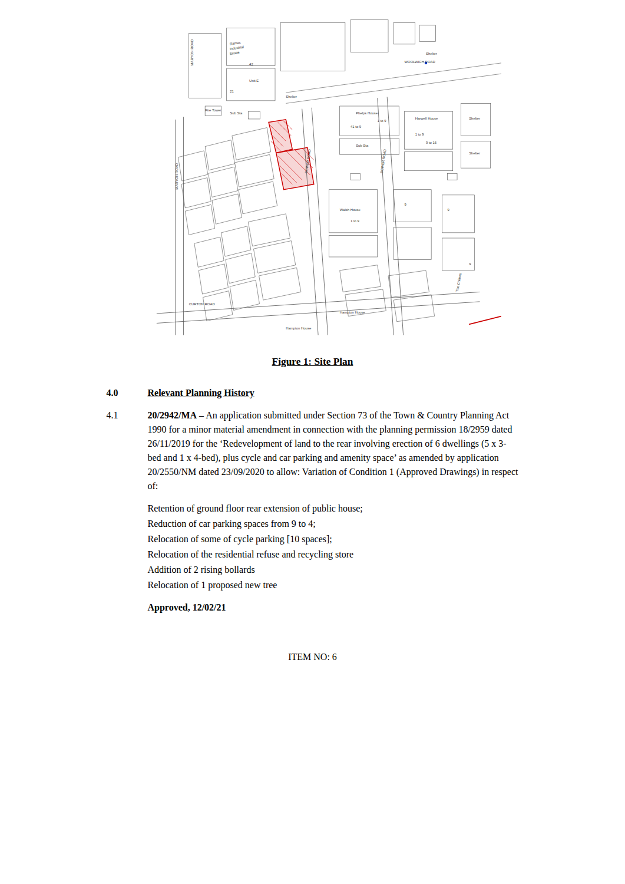Ramac Industrial Estate 42 Unit E 21 MARYON ROAD Fire Tower Sub Sta Shelter Shelter WOOLWICH ROAD Phelps House 1 to 9 41 to 9 Sub Sta Harwell House 1 to 9 9 to 16 Shelter Shelter Walsh House 1 to 9 9 9 MARYON ROAD BOWER ROAD BOWER ROAD CURTON ROAD Hampton House Hampton House The Chimes 9
Figure 1: Site Plan
4.0
Relevant Planning History
4.1
20/2942/MA – An application submitted under Section 73 of the Town & Country Planning Act 1990 for a minor material amendment in connection with the planning permission 18/2959 dated 26/11/2019 for the ‘Redevelopment of land to the rear involving erection of 6 dwellings (5 x 3-bed and 1 x 4-bed), plus cycle and car parking and amenity space’ as amended by application 20/2550/NM dated 23/09/2020 to allow: Variation of Condition 1 (Approved Drawings) in respect of:
Retention of ground floor rear extension of public house;
Reduction of car parking spaces from 9 to 4;
Relocation of some of cycle parking [10 spaces];
Relocation of the residential refuse and recycling store
Addition of 2 rising bollards
Relocation of 1 proposed new tree
Approved, 12/02/21
ITEM NO: 6